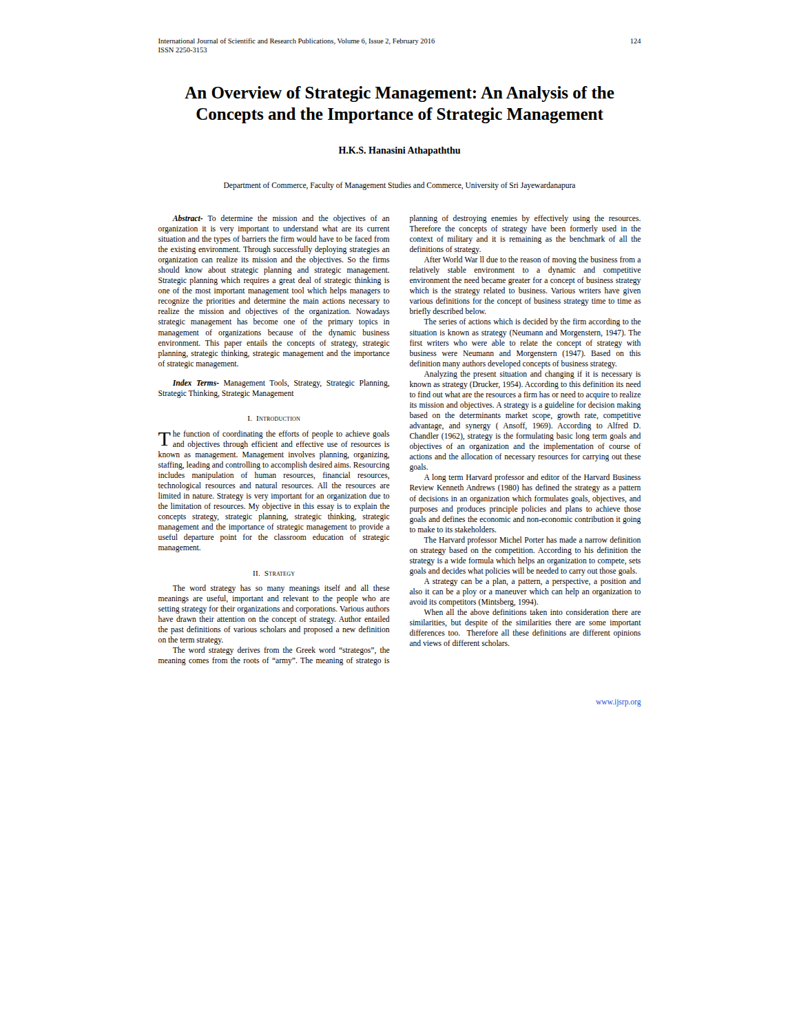International Journal of Scientific and Research Publications, Volume 6, Issue 2, February 2016
ISSN 2250-3153 124
An Overview of Strategic Management: An Analysis of the Concepts and the Importance of Strategic Management
H.K.S. Hanasini Athapaththu
Department of Commerce, Faculty of Management Studies and Commerce, University of Sri Jayewardanapura
Abstract- To determine the mission and the objectives of an organization it is very important to understand what are its current situation and the types of barriers the firm would have to be faced from the existing environment. Through successfully deploying strategies an organization can realize its mission and the objectives. So the firms should know about strategic planning and strategic management. Strategic planning which requires a great deal of strategic thinking is one of the most important management tool which helps managers to recognize the priorities and determine the main actions necessary to realize the mission and objectives of the organization. Nowadays strategic management has become one of the primary topics in management of organizations because of the dynamic business environment. This paper entails the concepts of strategy, strategic planning, strategic thinking, strategic management and the importance of strategic management.
Index Terms- Management Tools, Strategy, Strategic Planning, Strategic Thinking, Strategic Management
I. Introduction
The function of coordinating the efforts of people to achieve goals and objectives through efficient and effective use of resources is known as management. Management involves planning, organizing, staffing, leading and controlling to accomplish desired aims. Resourcing includes manipulation of human resources, financial resources, technological resources and natural resources. All the resources are limited in nature. Strategy is very important for an organization due to the limitation of resources. My objective in this essay is to explain the concepts strategy, strategic planning, strategic thinking, strategic management and the importance of strategic management to provide a useful departure point for the classroom education of strategic management.
II. Strategy
The word strategy has so many meanings itself and all these meanings are useful, important and relevant to the people who are setting strategy for their organizations and corporations. Various authors have drawn their attention on the concept of strategy. Author entailed the past definitions of various scholars and proposed a new definition on the term strategy.
The word strategy derives from the Greek word “strategos”, the meaning comes from the roots of “army”. The meaning of stratego is planning of destroying enemies by effectively using the resources. Therefore the concepts of strategy have been formerly used in the context of military and it is remaining as the benchmark of all the definitions of strategy.
After World War ll due to the reason of moving the business from a relatively stable environment to a dynamic and competitive environment the need became greater for a concept of business strategy which is the strategy related to business. Various writers have given various definitions for the concept of business strategy time to time as briefly described below.
The series of actions which is decided by the firm according to the situation is known as strategy (Neumann and Morgenstern, 1947). The first writers who were able to relate the concept of strategy with business were Neumann and Morgenstern (1947). Based on this definition many authors developed concepts of business strategy.
Analyzing the present situation and changing if it is necessary is known as strategy (Drucker, 1954). According to this definition its need to find out what are the resources a firm has or need to acquire to realize its mission and objectives. A strategy is a guideline for decision making based on the determinants market scope, growth rate, competitive advantage, and synergy ( Ansoff, 1969). According to Alfred D. Chandler (1962), strategy is the formulating basic long term goals and objectives of an organization and the implementation of course of actions and the allocation of necessary resources for carrying out these goals.
A long term Harvard professor and editor of the Harvard Business Review Kenneth Andrews (1980) has defined the strategy as a pattern of decisions in an organization which formulates goals, objectives, and purposes and produces principle policies and plans to achieve those goals and defines the economic and non-economic contribution it going to make to its stakeholders.
The Harvard professor Michel Porter has made a narrow definition on strategy based on the competition. According to his definition the strategy is a wide formula which helps an organization to compete, sets goals and decides what policies will be needed to carry out those goals.
A strategy can be a plan, a pattern, a perspective, a position and also it can be a ploy or a maneuver which can help an organization to avoid its competitors (Mintsberg, 1994).
When all the above definitions taken into consideration there are similarities, but despite of the similarities there are some important differences too. Therefore all these definitions are different opinions and views of different scholars.
www.ijsrp.org